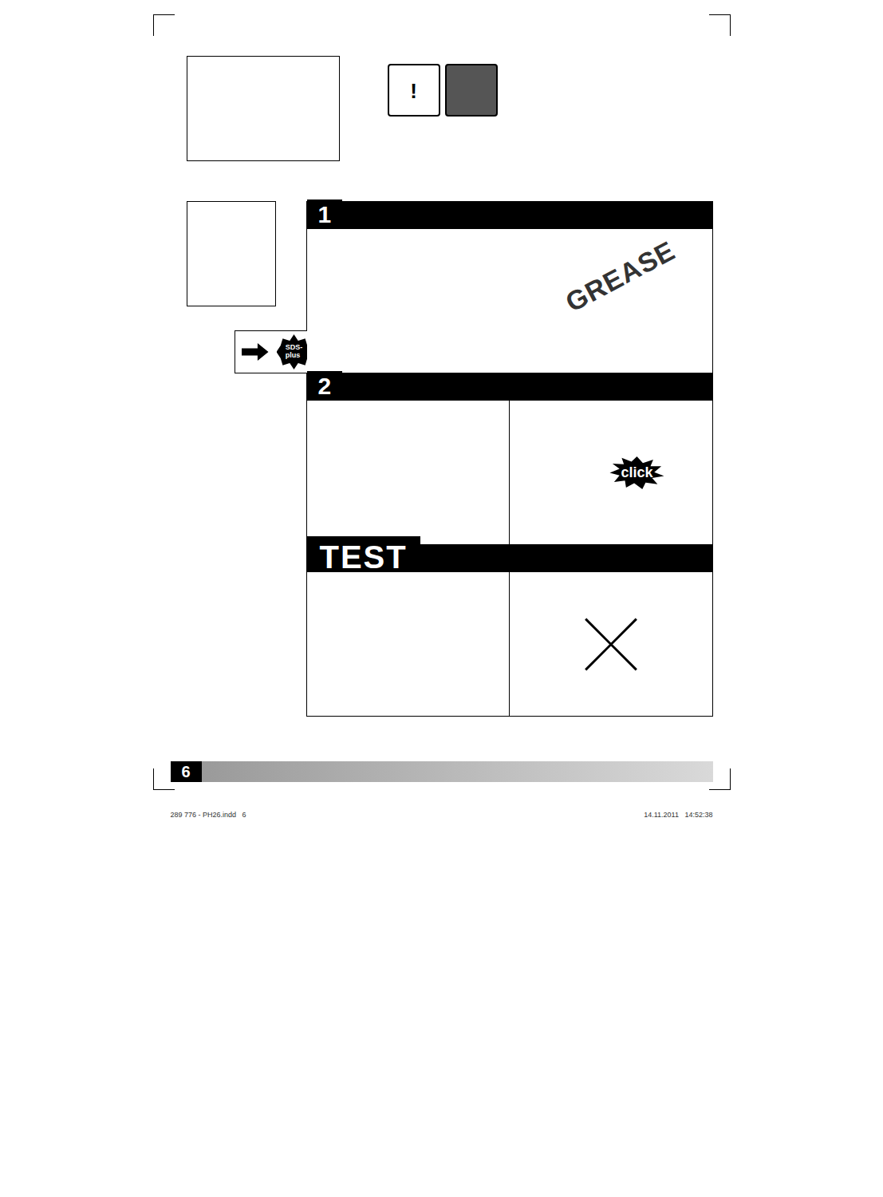SDS-
plus
1
GREASE
2
click
TEST
6
289 776 - PH26.indd 6 14.11.2011 14:52:38